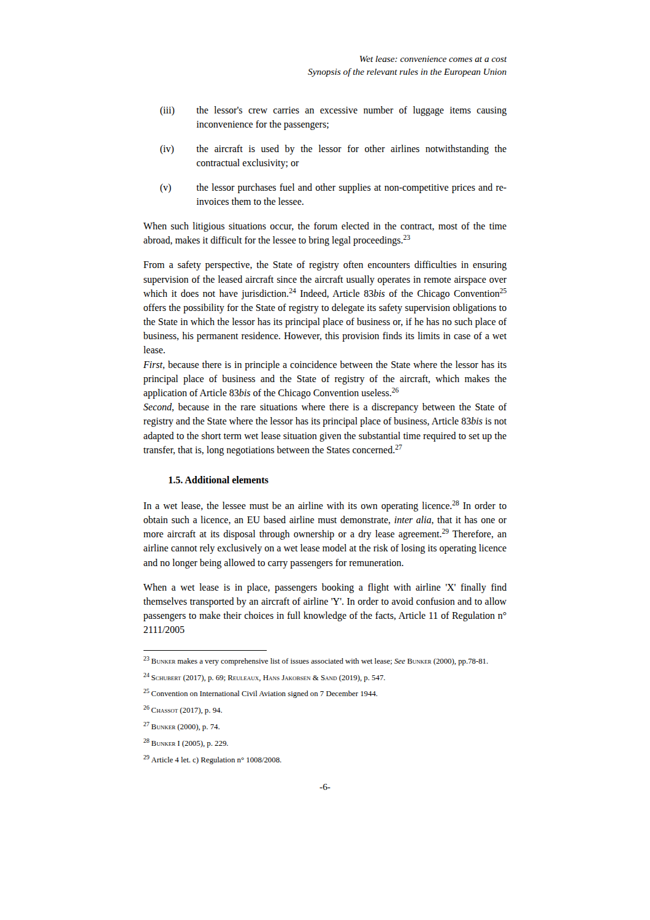Wet lease: convenience comes at a cost
Synopsis of the relevant rules in the European Union
(iii) the lessor's crew carries an excessive number of luggage items causing inconvenience for the passengers;
(iv) the aircraft is used by the lessor for other airlines notwithstanding the contractual exclusivity; or
(v) the lessor purchases fuel and other supplies at non-competitive prices and re-invoices them to the lessee.
When such litigious situations occur, the forum elected in the contract, most of the time abroad, makes it difficult for the lessee to bring legal proceedings.23
From a safety perspective, the State of registry often encounters difficulties in ensuring supervision of the leased aircraft since the aircraft usually operates in remote airspace over which it does not have jurisdiction.24 Indeed, Article 83bis of the Chicago Convention25 offers the possibility for the State of registry to delegate its safety supervision obligations to the State in which the lessor has its principal place of business or, if he has no such place of business, his permanent residence. However, this provision finds its limits in case of a wet lease.
First, because there is in principle a coincidence between the State where the lessor has its principal place of business and the State of registry of the aircraft, which makes the application of Article 83bis of the Chicago Convention useless.26
Second, because in the rare situations where there is a discrepancy between the State of registry and the State where the lessor has its principal place of business, Article 83bis is not adapted to the short term wet lease situation given the substantial time required to set up the transfer, that is, long negotiations between the States concerned.27
1.5. Additional elements
In a wet lease, the lessee must be an airline with its own operating licence.28 In order to obtain such a licence, an EU based airline must demonstrate, inter alia, that it has one or more aircraft at its disposal through ownership or a dry lease agreement.29 Therefore, an airline cannot rely exclusively on a wet lease model at the risk of losing its operating licence and no longer being allowed to carry passengers for remuneration.
When a wet lease is in place, passengers booking a flight with airline 'X' finally find themselves transported by an aircraft of airline 'Y'. In order to avoid confusion and to allow passengers to make their choices in full knowledge of the facts, Article 11 of Regulation n° 2111/2005
23 Bunker makes a very comprehensive list of issues associated with wet lease; See Bunker (2000), pp.78-81.
24 Schubert (2017), p. 69; Reuleaux, Hans Jakobsen & Sand (2019), p. 547.
25 Convention on International Civil Aviation signed on 7 December 1944.
26 Chassot (2017), p. 94.
27 Bunker (2000), p. 74.
28 Bunker I (2005), p. 229.
29 Article 4 let. c) Regulation n° 1008/2008.
-6-